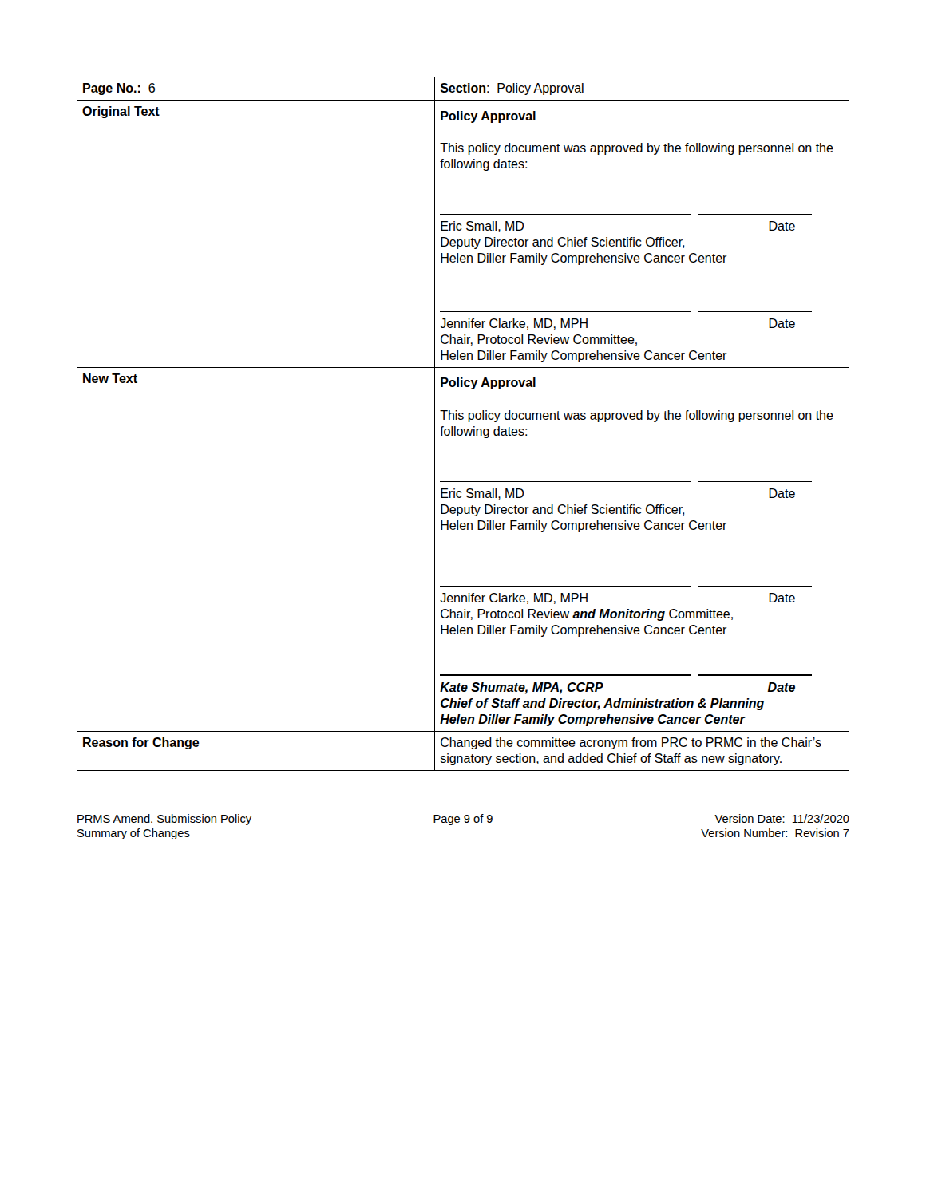| Page No.: 6 | Section : Policy Approval |
| Original Text | Policy Approval This policy document was approved by the following personnel on the following dates: Eric Small, MD Date Deputy Director and Chief Scientific Officer, Helen Diller Family Comprehensive Cancer Center Jennifer Clarke, MD, MPH Date Chair, Protocol Review Committee, Helen Diller Family Comprehensive Cancer Center |
| New Text | Policy Approval This policy document was approved by the following personnel on the following dates: Eric Small, MD Date Deputy Director and Chief Scientific Officer, Helen Diller Family Comprehensive Cancer Center Jennifer Clarke, MD, MPH Date Chair, Protocol Review and Monitoring Committee, Helen Diller Family Comprehensive Cancer Center Kate Shumate, MPA, CCRP Date Chief of Staff and Director, Administration & Planning Helen Diller Family Comprehensive Cancer Center |
| Reason for Change | Changed the committee acronym from PRC to PRMC in the Chair’s signatory section, and added Chief of Staff as new signatory. |
| PRMS Amend. Submission Policy Summary of Changes | Page 9 of 9 | Version Date: 11/23/2020 Version Number: Revision 7 |